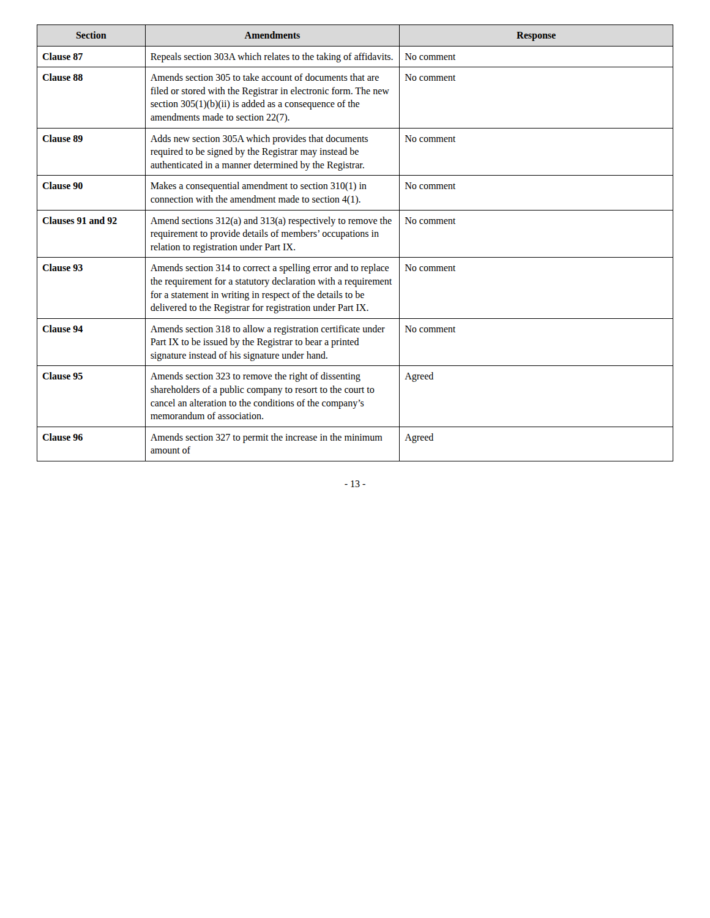| Section | Amendments | Response |
| --- | --- | --- |
| Clause 87 | Repeals section 303A which relates to the taking of affidavits. | No comment |
| Clause 88 | Amends section 305 to take account of documents that are filed or stored with the Registrar in electronic form. The new section 305(1)(b)(ii) is added as a consequence of the amendments made to section 22(7). | No comment |
| Clause 89 | Adds new section 305A which provides that documents required to be signed by the Registrar may instead be authenticated in a manner determined by the Registrar. | No comment |
| Clause 90 | Makes a consequential amendment to section 310(1) in connection with the amendment made to section 4(1). | No comment |
| Clauses 91 and 92 | Amend sections 312(a) and 313(a) respectively to remove the requirement to provide details of members’ occupations in relation to registration under Part IX. | No comment |
| Clause 93 | Amends section 314 to correct a spelling error and to replace the requirement for a statutory declaration with a requirement for a statement in writing in respect of the details to be delivered to the Registrar for registration under Part IX. | No comment |
| Clause 94 | Amends section 318 to allow a registration certificate under Part IX to be issued by the Registrar to bear a printed signature instead of his signature under hand. | No comment |
| Clause 95 | Amends section 323 to remove the right of dissenting shareholders of a public company to resort to the court to cancel an alteration to the conditions of the company’s memorandum of association. | Agreed |
| Clause 96 | Amends section 327 to permit the increase in the minimum amount of | Agreed |
- 13 -